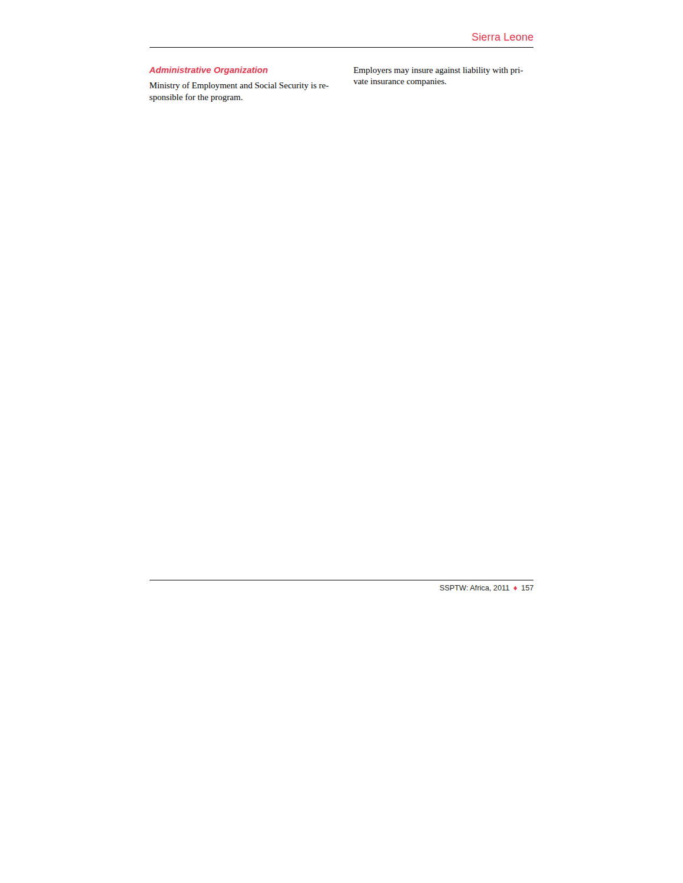Sierra Leone
Administrative Organization
Ministry of Employment and Social Security is responsible for the program.
Employers may insure against liability with private insurance companies.
SSPTW: Africa, 2011 ♦ 157